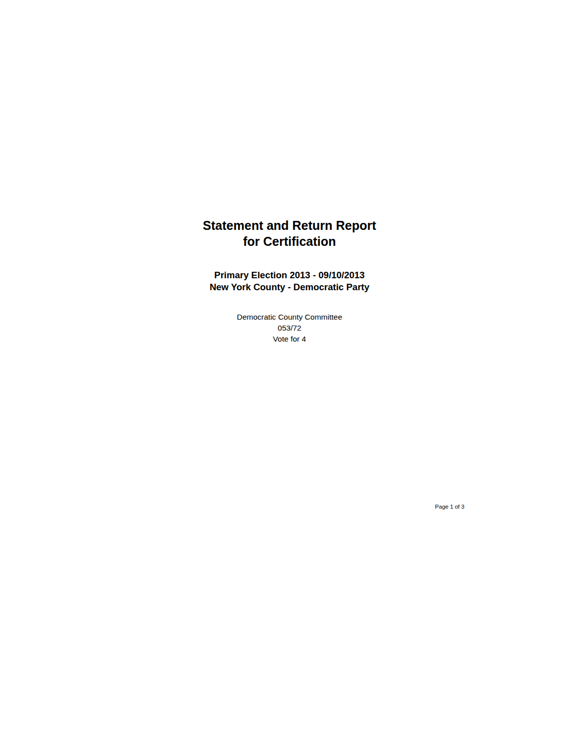Statement and Return Report
for Certification
Primary Election 2013 - 09/10/2013
New York County - Democratic Party
Democratic County Committee
053/72
Vote for 4
Page 1 of 3